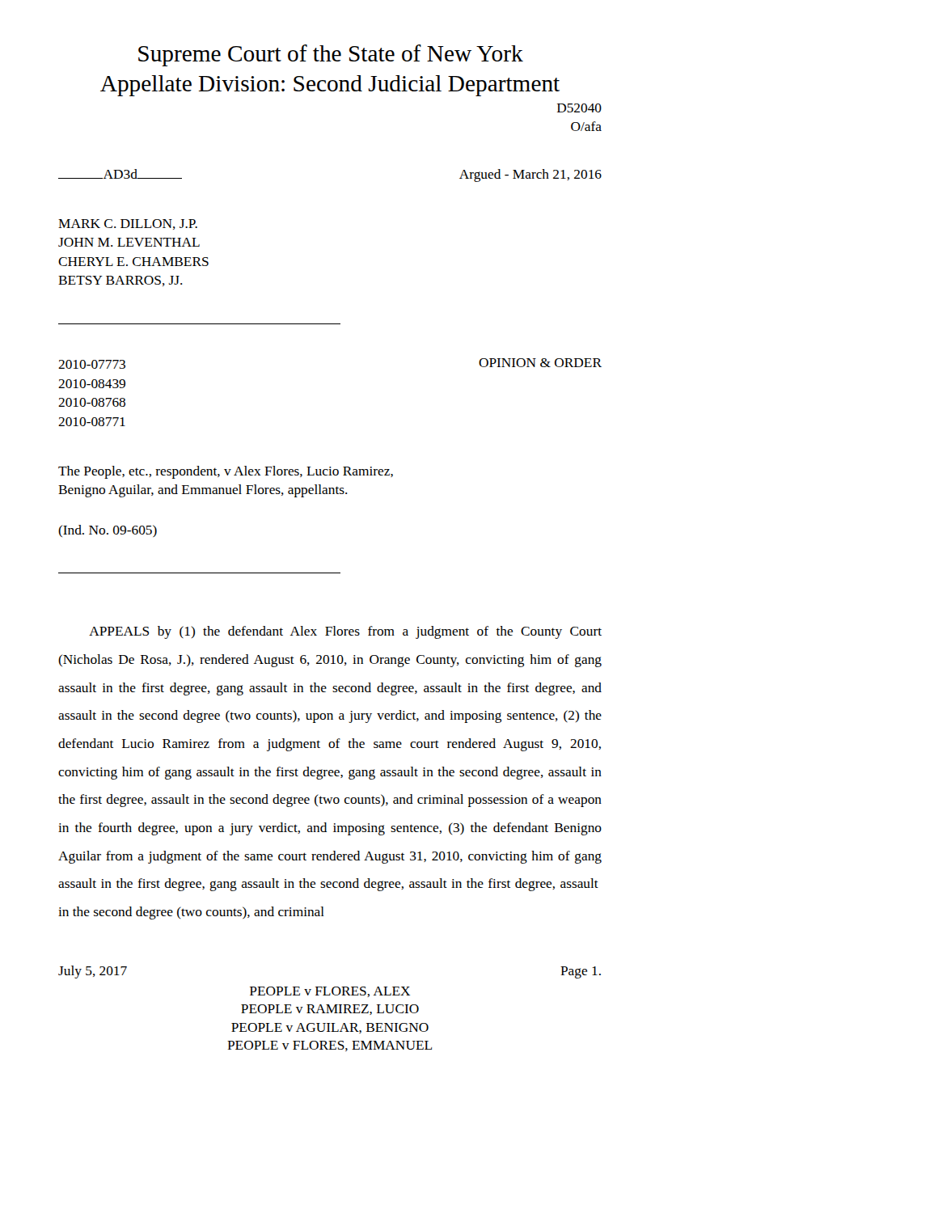Supreme Court of the State of New York Appellate Division: Second Judicial Department
D52040
O/afa
AD3d
Argued - March 21, 2016
MARK C. DILLON, J.P.
JOHN M. LEVENTHAL
CHERYL E. CHAMBERS
BETSY BARROS, JJ.
2010-07773
2010-08439
2010-08768
2010-08771
OPINION & ORDER
The People, etc., respondent, v Alex Flores, Lucio Ramirez,
Benigno Aguilar, and Emmanuel Flores, appellants.
(Ind. No. 09-605)
APPEALS by (1) the defendant Alex Flores from a judgment of the County Court (Nicholas De Rosa, J.), rendered August 6, 2010, in Orange County, convicting him of gang assault in the first degree, gang assault in the second degree, assault in the first degree, and assault in the second degree (two counts), upon a jury verdict, and imposing sentence, (2) the defendant Lucio Ramirez from a judgment of the same court rendered August 9, 2010, convicting him of gang assault in the first degree, gang assault in the second degree, assault in the first degree, assault in the second degree (two counts), and criminal possession of a weapon in the fourth degree, upon a jury verdict, and imposing sentence, (3) the defendant Benigno Aguilar from a judgment of the same court rendered August 31, 2010, convicting him of gang assault in the first degree, gang assault in the second degree, assault in the first degree, assault in the second degree (two counts), and criminal
July 5, 2017
Page 1.
PEOPLE v FLORES, ALEX
PEOPLE v RAMIREZ, LUCIO
PEOPLE v AGUILAR, BENIGNO
PEOPLE v FLORES, EMMANUEL